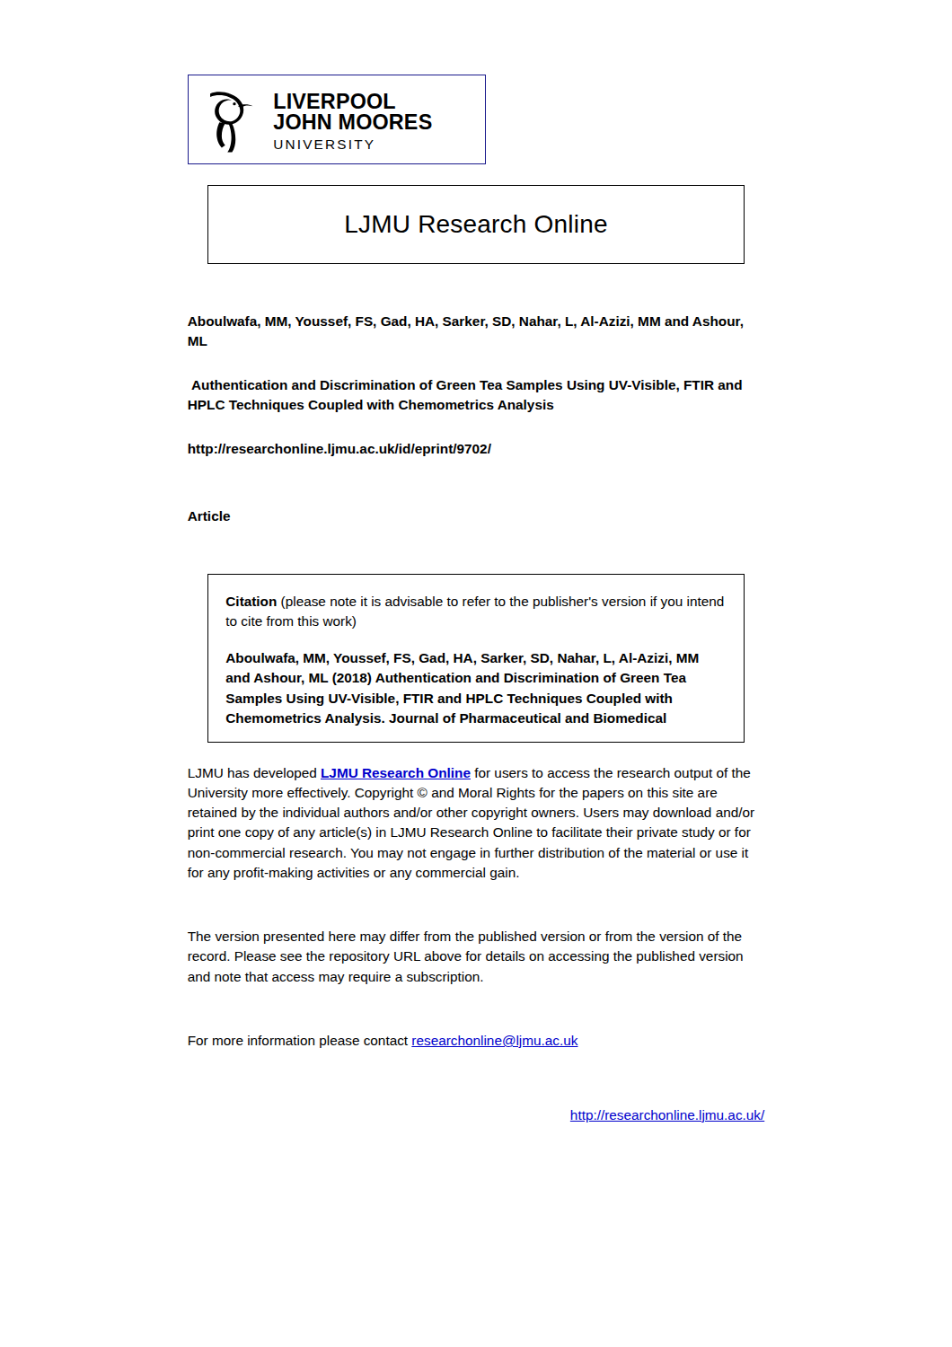LIVERPOOL JOHN MOORES UNIVERSITY
LJMU Research Online
Aboulwafa, MM, Youssef, FS, Gad, HA, Sarker, SD, Nahar, L, Al-Azizi, MM and Ashour, ML
Authentication and Discrimination of Green Tea Samples Using UV-Visible, FTIR and HPLC Techniques Coupled with Chemometrics Analysis
http://researchonline.ljmu.ac.uk/id/eprint/9702/
Article
Citation (please note it is advisable to refer to the publisher's version if you intend to cite from this work)
Aboulwafa, MM, Youssef, FS, Gad, HA, Sarker, SD, Nahar, L, Al-Azizi, MM and Ashour, ML (2018) Authentication and Discrimination of Green Tea Samples Using UV-Visible, FTIR and HPLC Techniques Coupled with Chemometrics Analysis. Journal of Pharmaceutical and Biomedical
LJMU has developed LJMU Research Online for users to access the research output of the University more effectively. Copyright © and Moral Rights for the papers on this site are retained by the individual authors and/or other copyright owners. Users may download and/or print one copy of any article(s) in LJMU Research Online to facilitate their private study or for non-commercial research. You may not engage in further distribution of the material or use it for any profit-making activities or any commercial gain.
The version presented here may differ from the published version or from the version of the record. Please see the repository URL above for details on accessing the published version and note that access may require a subscription.
For more information please contact researchonline@ljmu.ac.uk
http://researchonline.ljmu.ac.uk/